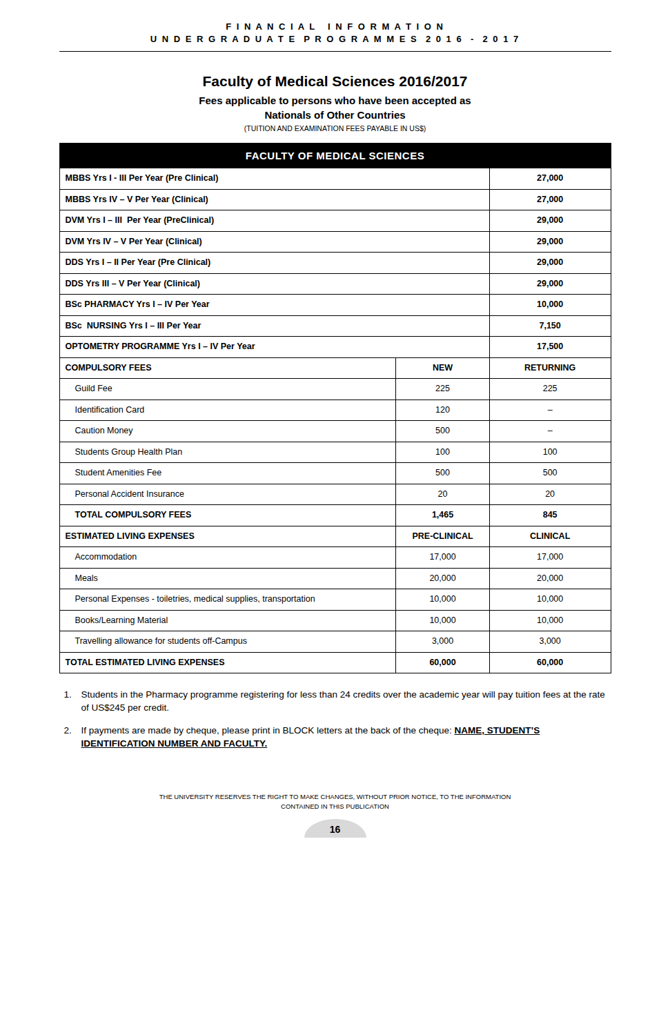F I N A N C I A L I N F O R M A T I O N
U N D E R G R A D U A T E P R O G R A M M E S 2 0 1 6 - 2 0 1 7
Faculty of Medical Sciences 2016/2017
Fees applicable to persons who have been accepted as
Nationals of Other Countries
(TUITION AND EXAMINATION FEES PAYABLE IN US$)
| FACULTY OF MEDICAL SCIENCES |
| MBBS Yrs I - III Per Year (Pre Clinical) | 27,000 |
| MBBS Yrs IV – V Per Year (Clinical) | 27,000 |
| DVM Yrs I – III Per Year (PreClinical) | 29,000 |
| DVM Yrs IV – V Per Year (Clinical) | 29,000 |
| DDS Yrs I – II Per Year (Pre Clinical) | 29,000 |
| DDS Yrs III – V Per Year (Clinical) | 29,000 |
| BSc PHARMACY Yrs I – IV Per Year | 10,000 |
| BSc NURSING Yrs I – III Per Year | 7,150 |
| OPTOMETRY PROGRAMME Yrs I – IV Per Year | 17,500 |
| COMPULSORY FEES | NEW | RETURNING |
| Guild Fee | 225 | 225 |
| Identification Card | 120 | – |
| Caution Money | 500 | – |
| Students Group Health Plan | 100 | 100 |
| Student Amenities Fee | 500 | 500 |
| Personal Accident Insurance | 20 | 20 |
| TOTAL COMPULSORY FEES | 1,465 | 845 |
| ESTIMATED LIVING EXPENSES | PRE-CLINICAL | CLINICAL |
| Accommodation | 17,000 | 17,000 |
| Meals | 20,000 | 20,000 |
| Personal Expenses - toiletries, medical supplies, transportation | 10,000 | 10,000 |
| Books/Learning Material | 10,000 | 10,000 |
| Travelling allowance for students off-Campus | 3,000 | 3,000 |
| TOTAL ESTIMATED LIVING EXPENSES | 60,000 | 60,000 |
Students in the Pharmacy programme registering for less than 24 credits over the academic year will pay tuition fees at the rate of US$245 per credit.
If payments are made by cheque, please print in BLOCK letters at the back of the cheque: NAME, STUDENT’S IDENTIFICATION NUMBER AND FACULTY.
THE UNIVERSITY RESERVES THE RIGHT TO MAKE CHANGES, WITHOUT PRIOR NOTICE, TO THE INFORMATION
CONTAINED IN THIS PUBLICATION
16